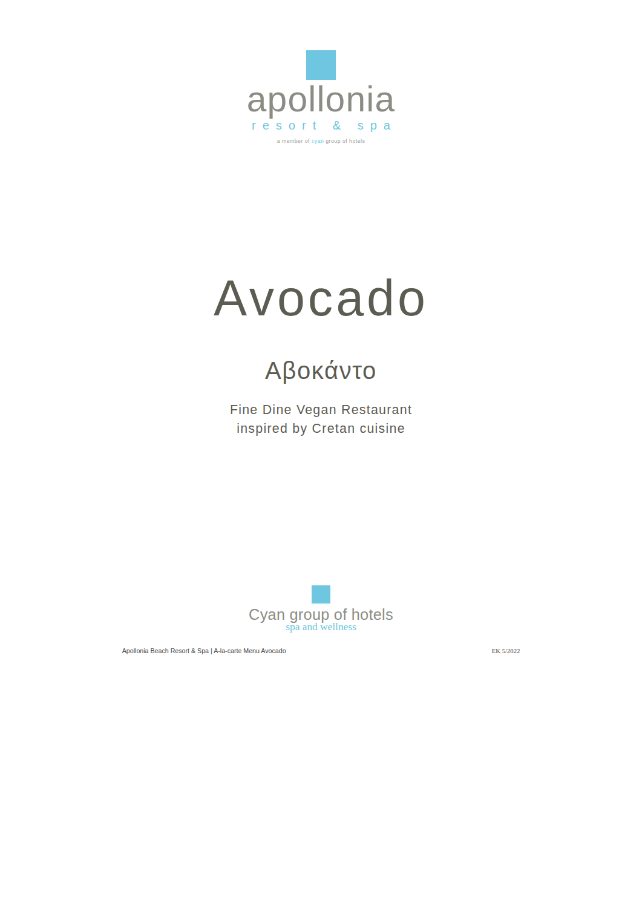apollonia
resort & spa
a member of cyan group of hotels
Avocado
Αβοκάντο
Fine Dine Vegan Restaurant
inspired by Cretan cuisine
Cyan group of hotels
spa and wellness
Apollonia Beach Resort & Spa | A-la-carte Menu Avocado
EK 5/2022